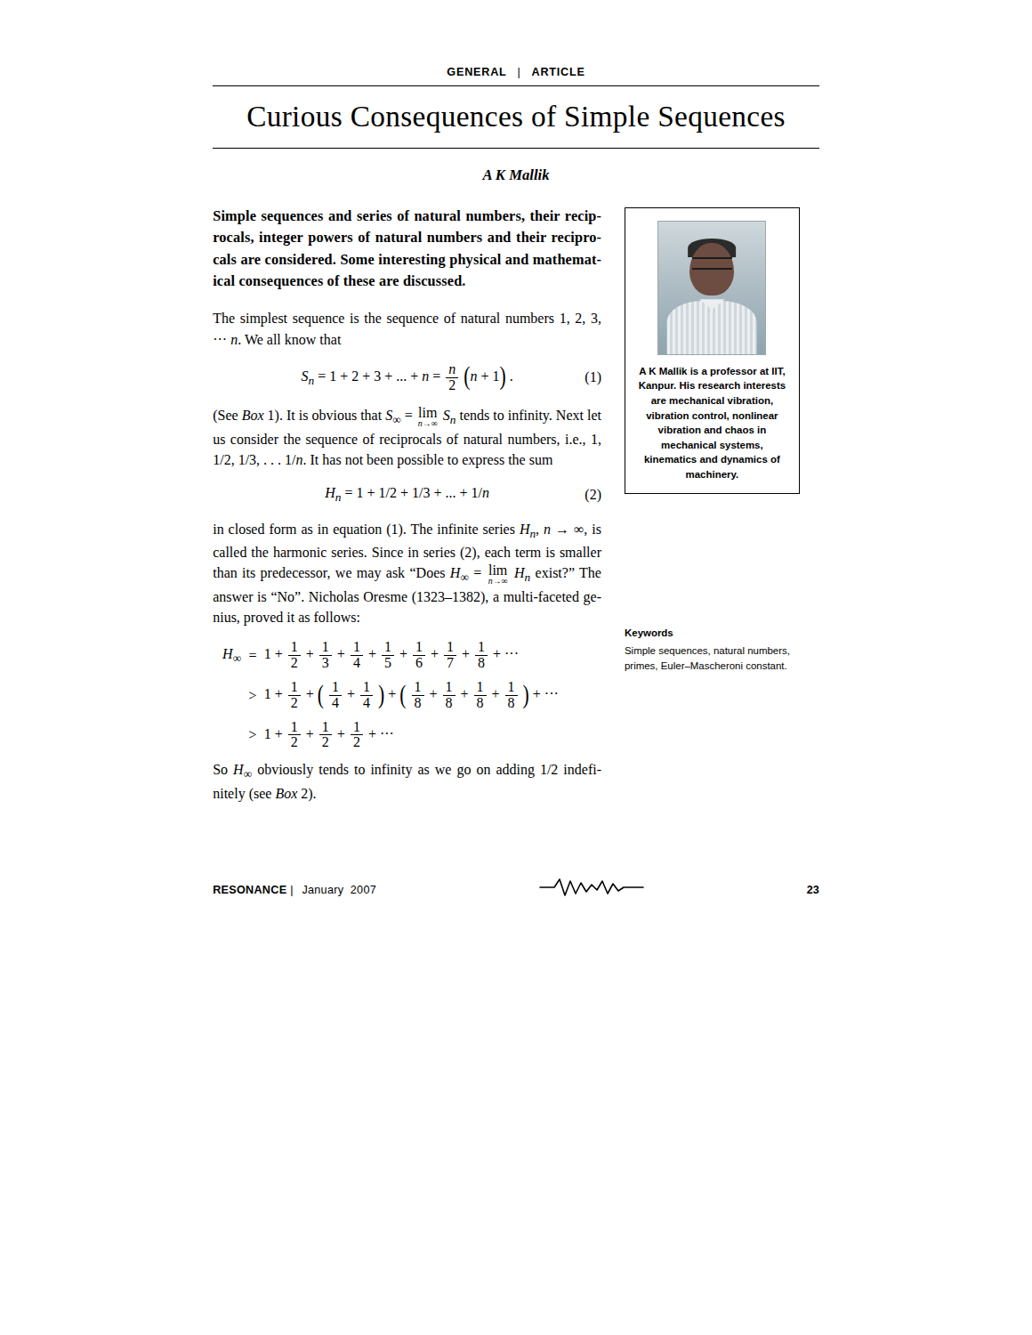GENERAL | ARTICLE
Curious Consequences of Simple Sequences
A K Mallik
Simple sequences and series of natural numbers, their reciprocals, integer powers of natural numbers and their reciprocals are considered. Some interesting physical and mathematical consequences of these are discussed.
The simplest sequence is the sequence of natural numbers 1, 2, 3, ··· n. We all know that
Sn = 1 + 2 + 3 + ... + n = n 2 (n + 1) .
(1)
(See Box 1). It is obvious that S∞ = lim n→∞ Sn tends to infinity. Next let us consider the sequence of reciprocals of natural numbers, i.e., 1, 1/2, 1/3, . . . 1/n. It has not been possible to express the sum
Hn = 1 + 1/2 + 1/3 + ... + 1/n
(2)
in closed form as in equation (1). The infinite series Hn, n → ∞, is called the harmonic series. Since in series (2), each term is smaller than its predecessor, we may ask “Does H∞ = lim n→∞ Hn exist?” The answer is “No”. Nicholas Oresme (1323–1382), a multi-faceted genius, proved it as follows:
H∞
=
1 + 12 + 13 + 14 + 15 + 16 + 17 + 18 + ···
>
1 + 12 + ( 14 + 14 ) + ( 18 + 18 + 18 + 18 ) + ···
>
1 + 12 + 12 + 12 + ···
So H∞ obviously tends to infinity as we go on adding 1/2 indefinitely (see Box 2).
A K Mallik is a professor at IIT, Kanpur. His research interests are mechanical vibration, vibration control, nonlinear vibration and chaos in mechanical systems, kinematics and dynamics of machinery.
Keywords
Simple sequences, natural numbers, primes, Euler–Mascheroni constant.
RESONANCE | January 2007
23